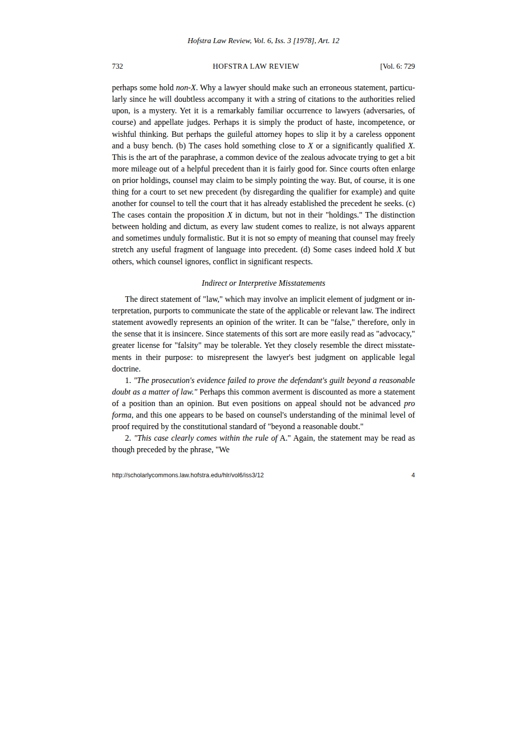Hofstra Law Review, Vol. 6, Iss. 3 [1978], Art. 12
732 HOFSTRA LAW REVIEW [Vol. 6: 729
perhaps some hold non-X. Why a lawyer should make such an erroneous statement, particularly since he will doubtless accompany it with a string of citations to the authorities relied upon, is a mystery. Yet it is a remarkably familiar occurrence to lawyers (adversaries, of course) and appellate judges. Perhaps it is simply the product of haste, incompetence, or wishful thinking. But perhaps the guileful attorney hopes to slip it by a careless opponent and a busy bench. (b) The cases hold something close to X or a significantly qualified X. This is the art of the paraphrase, a common device of the zealous advocate trying to get a bit more mileage out of a helpful precedent than it is fairly good for. Since courts often enlarge on prior holdings, counsel may claim to be simply pointing the way. But, of course, it is one thing for a court to set new precedent (by disregarding the qualifier for example) and quite another for counsel to tell the court that it has already established the precedent he seeks. (c) The cases contain the proposition X in dictum, but not in their "holdings." The distinction between holding and dictum, as every law student comes to realize, is not always apparent and sometimes unduly formalistic. But it is not so empty of meaning that counsel may freely stretch any useful fragment of language into precedent. (d) Some cases indeed hold X but others, which counsel ignores, conflict in significant respects.
Indirect or Interpretive Misstatements
The direct statement of "law," which may involve an implicit element of judgment or interpretation, purports to communicate the state of the applicable or relevant law. The indirect statement avowedly represents an opinion of the writer. It can be "false," therefore, only in the sense that it is insincere. Since statements of this sort are more easily read as "advocacy," greater license for "falsity" may be tolerable. Yet they closely resemble the direct misstatements in their purpose: to misrepresent the lawyer's best judgment on applicable legal doctrine.
1. "The prosecution's evidence failed to prove the defendant's guilt beyond a reasonable doubt as a matter of law." Perhaps this common averment is discounted as more a statement of a position than an opinion. But even positions on appeal should not be advanced pro forma, and this one appears to be based on counsel's understanding of the minimal level of proof required by the constitutional standard of "beyond a reasonable doubt."
2. "This case clearly comes within the rule of A." Again, the statement may be read as though preceded by the phrase, "We
http://scholarlycommons.law.hofstra.edu/hlr/vol6/iss3/12 4